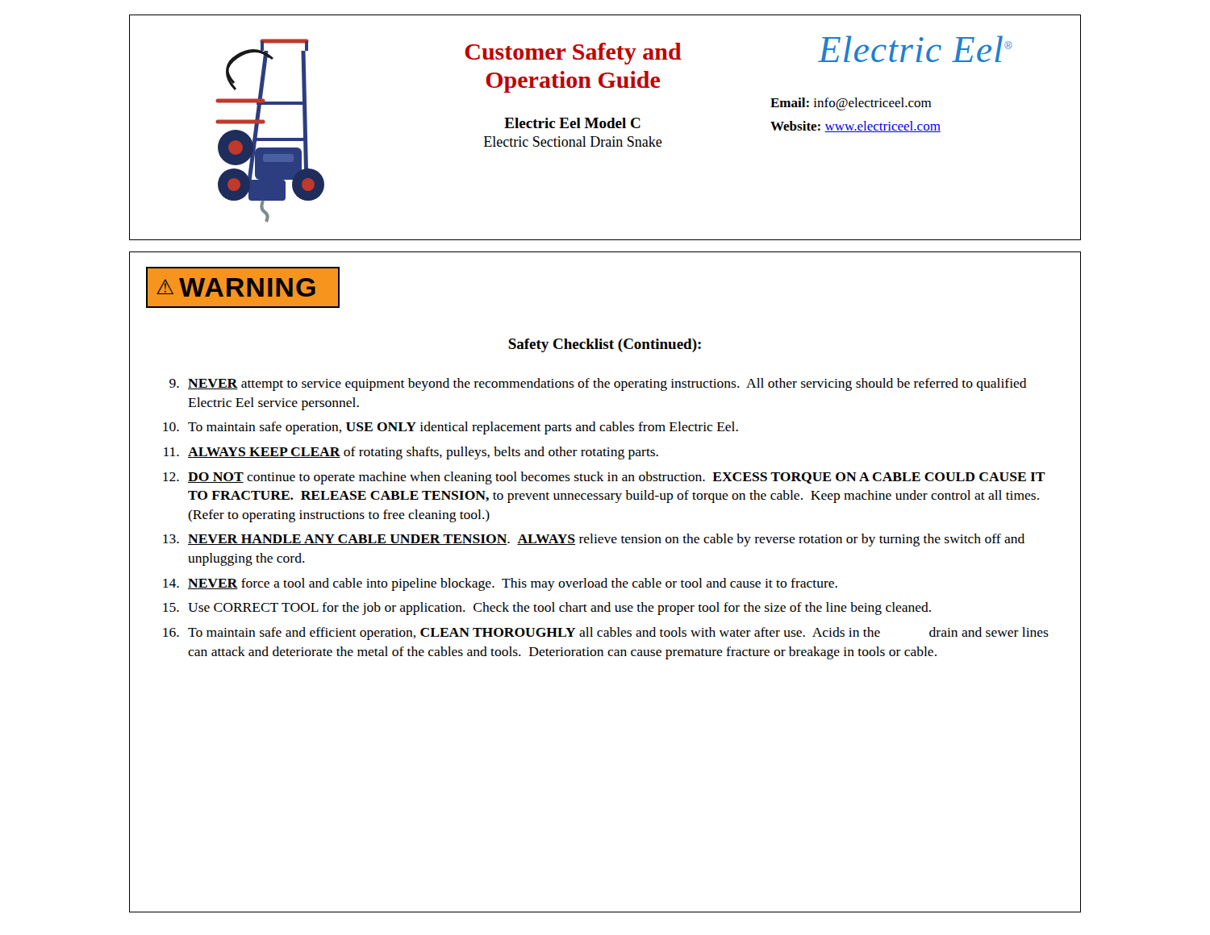Customer Safety and
Operation Guide
Electric Eel Model C
Electric Sectional Drain Snake
Electric Eel®
Email: info@electriceel.com
Website: www.electriceel.com
⚠WARNING
Safety Checklist (Continued):
NEVER attempt to service equipment beyond the recommendations of the operating instructions. All other servicing should be referred to qualified Electric Eel service personnel.
To maintain safe operation, USE ONLY identical replacement parts and cables from Electric Eel.
ALWAYS KEEP CLEAR of rotating shafts, pulleys, belts and other rotating parts.
DO NOT continue to operate machine when cleaning tool becomes stuck in an obstruction. EXCESS TORQUE ON A CABLE COULD CAUSE IT TO FRACTURE. RELEASE CABLE TENSION, to prevent unnecessary build-up of torque on the cable. Keep machine under control at all times. (Refer to operating instructions to free cleaning tool.)
NEVER HANDLE ANY CABLE UNDER TENSION. ALWAYS relieve tension on the cable by reverse rotation or by turning the switch off and unplugging the cord.
NEVER force a tool and cable into pipeline blockage. This may overload the cable or tool and cause it to fracture.
Use CORRECT TOOL for the job or application. Check the tool chart and use the proper tool for the size of the line being cleaned.
To maintain safe and efficient operation, CLEAN THOROUGHLY all cables and tools with water after use. Acids in the drain and sewer lines can attack and deteriorate the metal of the cables and tools. Deterioration can cause premature fracture or breakage in tools or cable.